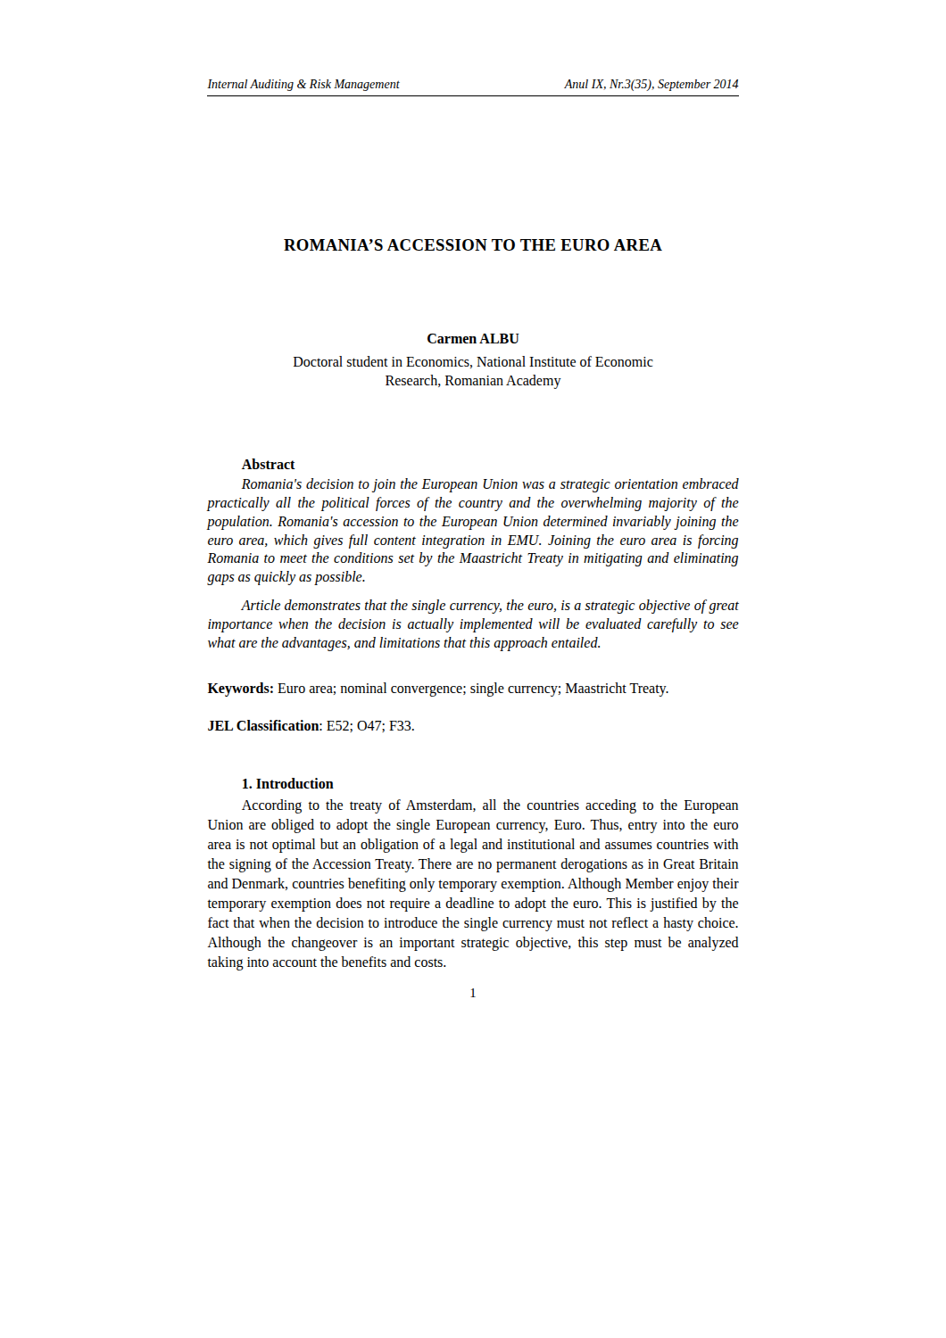Internal Auditing & Risk Management Anul IX, Nr.3(35), September 2014
ROMANIA’S ACCESSION TO THE EURO AREA
Carmen ALBU
Doctoral student in Economics, National Institute of Economic
Research, Romanian Academy
Abstract
Romania's decision to join the European Union was a strategic orientation embraced practically all the political forces of the country and the overwhelming majority of the population. Romania's accession to the European Union determined invariably joining the euro area, which gives full content integration in EMU. Joining the euro area is forcing Romania to meet the conditions set by the Maastricht Treaty in mitigating and eliminating gaps as quickly as possible.
Article demonstrates that the single currency, the euro, is a strategic objective of great importance when the decision is actually implemented will be evaluated carefully to see what are the advantages, and limitations that this approach entailed.
Keywords: Euro area; nominal convergence; single currency; Maastricht Treaty.
JEL Classification: E52; O47; F33.
1. Introduction
According to the treaty of Amsterdam, all the countries acceding to the European Union are obliged to adopt the single European currency, Euro. Thus, entry into the euro area is not optimal but an obligation of a legal and institutional and assumes countries with the signing of the Accession Treaty. There are no permanent derogations as in Great Britain and Denmark, countries benefiting only temporary exemption. Although Member enjoy their temporary exemption does not require a deadline to adopt the euro. This is justified by the fact that when the decision to introduce the single currency must not reflect a hasty choice. Although the changeover is an important strategic objective, this step must be analyzed taking into account the benefits and costs.
1